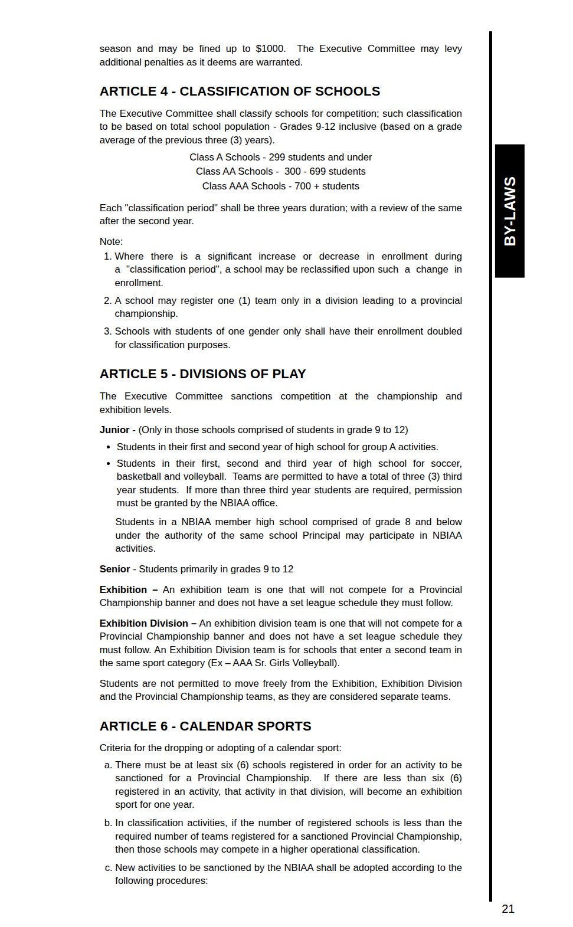BY-LAWS
season and may be fined up to $1000. The Executive Committee may levy additional penalties as it deems are warranted.
ARTICLE 4 - CLASSIFICATION OF SCHOOLS
The Executive Committee shall classify schools for competition; such classification to be based on total school population - Grades 9-12 inclusive (based on a grade average of the previous three (3) years).
Class A Schools - 299 students and under
Class AA Schools - 300 - 699 students
Class AAA Schools - 700 + students
Each "classification period" shall be three years duration; with a review of the same after the second year.
Note:
Where there is a significant increase or decrease in enrollment during a "classification period", a school may be reclassified upon such a change in enrollment.
A school may register one (1) team only in a division leading to a provincial championship.
Schools with students of one gender only shall have their enrollment doubled for classification purposes.
ARTICLE 5 - DIVISIONS OF PLAY
The Executive Committee sanctions competition at the championship and exhibition levels.
Junior - (Only in those schools comprised of students in grade 9 to 12)
Students in their first and second year of high school for group A activities.
Students in their first, second and third year of high school for soccer, basketball and volleyball. Teams are permitted to have a total of three (3) third year students. If more than three third year students are required, permission must be granted by the NBIAA office.
Students in a NBIAA member high school comprised of grade 8 and below under the authority of the same school Principal may participate in NBIAA activities.
Senior - Students primarily in grades 9 to 12
Exhibition – An exhibition team is one that will not compete for a Provincial Championship banner and does not have a set league schedule they must follow.
Exhibition Division – An exhibition division team is one that will not compete for a Provincial Championship banner and does not have a set league schedule they must follow. An Exhibition Division team is for schools that enter a second team in the same sport category (Ex – AAA Sr. Girls Volleyball).
Students are not permitted to move freely from the Exhibition, Exhibition Division and the Provincial Championship teams, as they are considered separate teams.
ARTICLE 6 - CALENDAR SPORTS
Criteria for the dropping or adopting of a calendar sport:
There must be at least six (6) schools registered in order for an activity to be sanctioned for a Provincial Championship. If there are less than six (6) registered in an activity, that activity in that division, will become an exhibition sport for one year.
In classification activities, if the number of registered schools is less than the required number of teams registered for a sanctioned Provincial Championship, then those schools may compete in a higher operational classification.
New activities to be sanctioned by the NBIAA shall be adopted according to the following procedures:
21